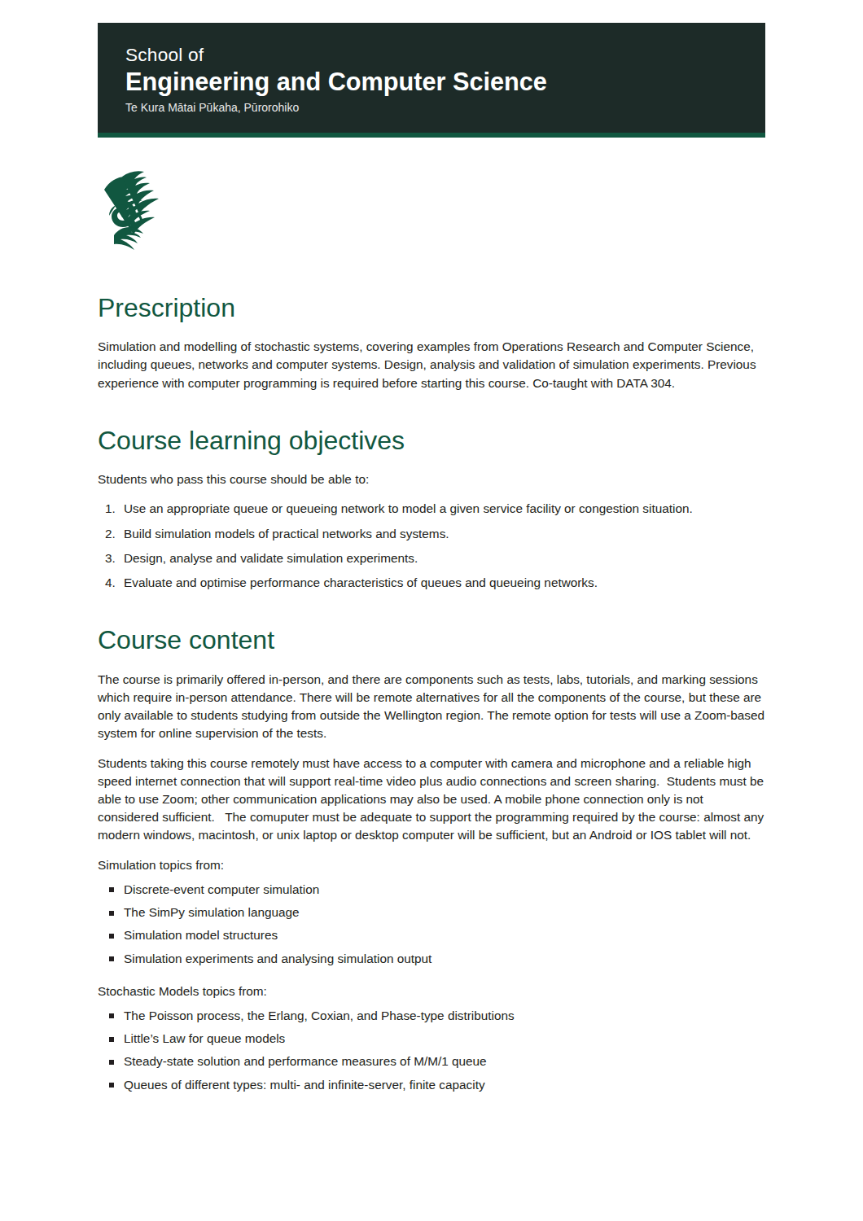School of
Engineering and Computer Science
Te Kura Mātai Pūkaha, Pūrorohiko
Prescription
Simulation and modelling of stochastic systems, covering examples from Operations Research and Computer Science, including queues, networks and computer systems. Design, analysis and validation of simulation experiments. Previous experience with computer programming is required before starting this course. Co-taught with DATA 304.
Course learning objectives
Students who pass this course should be able to:
Use an appropriate queue or queueing network to model a given service facility or congestion situation.
Build simulation models of practical networks and systems.
Design, analyse and validate simulation experiments.
Evaluate and optimise performance characteristics of queues and queueing networks.
Course content
The course is primarily offered in-person, and there are components such as tests, labs, tutorials, and marking sessions which require in-person attendance. There will be remote alternatives for all the components of the course, but these are only available to students studying from outside the Wellington region. The remote option for tests will use a Zoom-based system for online supervision of the tests.
Students taking this course remotely must have access to a computer with camera and microphone and a reliable high speed internet connection that will support real-time video plus audio connections and screen sharing. Students must be able to use Zoom; other communication applications may also be used. A mobile phone connection only is not considered sufficient. The comuputer must be adequate to support the programming required by the course: almost any modern windows, macintosh, or unix laptop or desktop computer will be sufficient, but an Android or IOS tablet will not.
Simulation topics from:
Discrete-event computer simulation
The SimPy simulation language
Simulation model structures
Simulation experiments and analysing simulation output
Stochastic Models topics from:
The Poisson process, the Erlang, Coxian, and Phase-type distributions
Little’s Law for queue models
Steady-state solution and performance measures of M/M/1 queue
Queues of different types: multi- and infinite-server, finite capacity